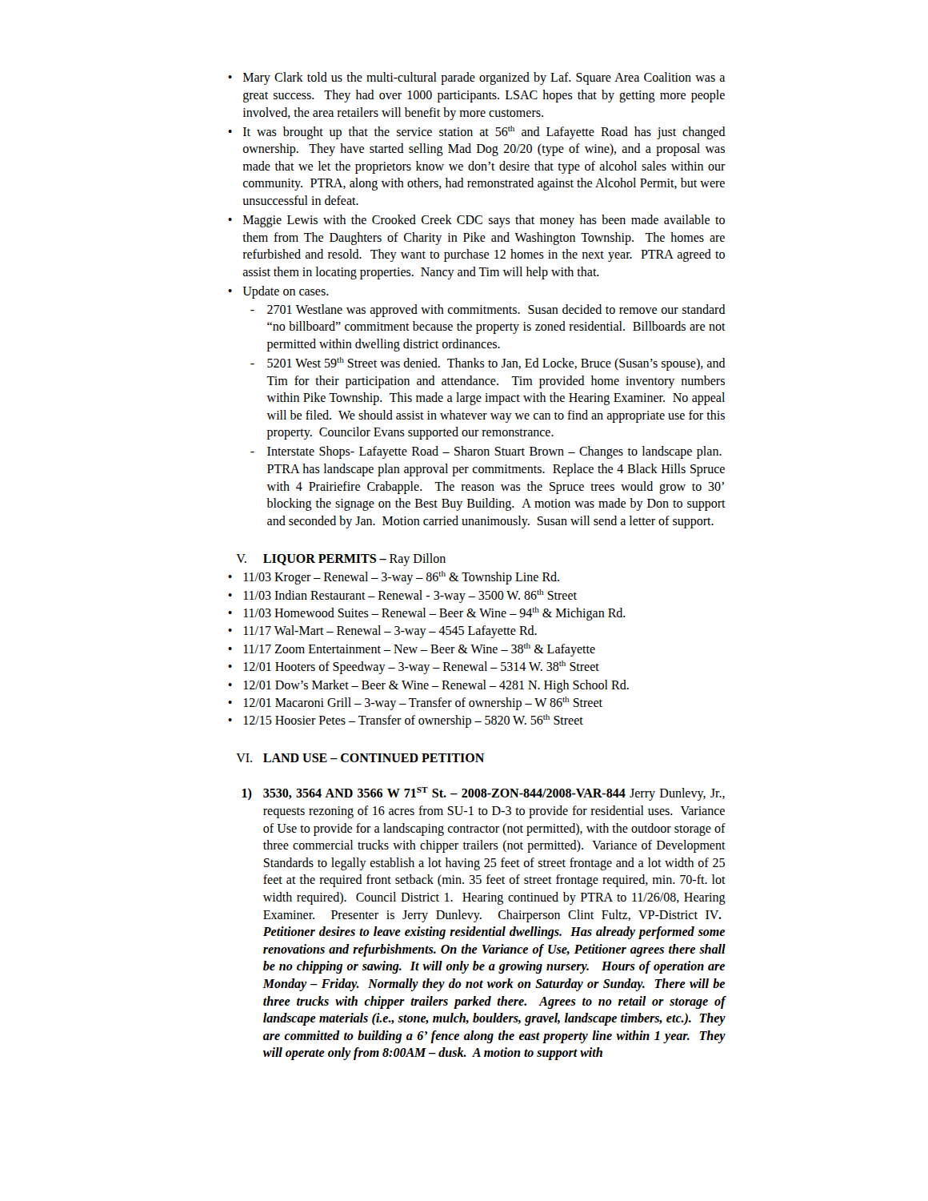Mary Clark told us the multi-cultural parade organized by Laf. Square Area Coalition was a great success. They had over 1000 participants. LSAC hopes that by getting more people involved, the area retailers will benefit by more customers.
It was brought up that the service station at 56th and Lafayette Road has just changed ownership. They have started selling Mad Dog 20/20 (type of wine), and a proposal was made that we let the proprietors know we don’t desire that type of alcohol sales within our community. PTRA, along with others, had remonstrated against the Alcohol Permit, but were unsuccessful in defeat.
Maggie Lewis with the Crooked Creek CDC says that money has been made available to them from The Daughters of Charity in Pike and Washington Township. The homes are refurbished and resold. They want to purchase 12 homes in the next year. PTRA agreed to assist them in locating properties. Nancy and Tim will help with that.
Update on cases.
2701 Westlane was approved with commitments. Susan decided to remove our standard “no billboard” commitment because the property is zoned residential. Billboards are not permitted within dwelling district ordinances.
5201 West 59th Street was denied. Thanks to Jan, Ed Locke, Bruce (Susan’s spouse), and Tim for their participation and attendance. Tim provided home inventory numbers within Pike Township. This made a large impact with the Hearing Examiner. No appeal will be filed. We should assist in whatever way we can to find an appropriate use for this property. Councilor Evans supported our remonstrance.
Interstate Shops- Lafayette Road – Sharon Stuart Brown – Changes to landscape plan. PTRA has landscape plan approval per commitments. Replace the 4 Black Hills Spruce with 4 Prairiefire Crabapple. The reason was the Spruce trees would grow to 30’ blocking the signage on the Best Buy Building. A motion was made by Don to support and seconded by Jan. Motion carried unanimously. Susan will send a letter of support.
V.
LIQUOR PERMITS – Ray Dillon
11/03 Kroger – Renewal – 3-way – 86th & Township Line Rd.
11/03 Indian Restaurant – Renewal - 3-way – 3500 W. 86th Street
11/03 Homewood Suites – Renewal – Beer & Wine – 94th & Michigan Rd.
11/17 Wal-Mart – Renewal – 3-way – 4545 Lafayette Rd.
11/17 Zoom Entertainment – New – Beer & Wine – 38th & Lafayette
12/01 Hooters of Speedway – 3-way – Renewal – 5314 W. 38th Street
12/01 Dow’s Market – Beer & Wine – Renewal – 4281 N. High School Rd.
12/01 Macaroni Grill – 3-way – Transfer of ownership – W 86th Street
12/15 Hoosier Petes – Transfer of ownership – 5820 W. 56th Street
VI.
LAND USE – CONTINUED PETITION
1)
3530, 3564 AND 3566 W 71ST St. – 2008-ZON-844/2008-VAR-844 Jerry Dunlevy, Jr., requests rezoning of 16 acres from SU-1 to D-3 to provide for residential uses. Variance of Use to provide for a landscaping contractor (not permitted), with the outdoor storage of three commercial trucks with chipper trailers (not permitted). Variance of Development Standards to legally establish a lot having 25 feet of street frontage and a lot width of 25 feet at the required front setback (min. 35 feet of street frontage required, min. 70-ft. lot width required). Council District 1. Hearing continued by PTRA to 11/26/08, Hearing Examiner. Presenter is Jerry Dunlevy. Chairperson Clint Fultz, VP-District IV. Petitioner desires to leave existing residential dwellings. Has already performed some renovations and refurbishments. On the Variance of Use, Petitioner agrees there shall be no chipping or sawing. It will only be a growing nursery. Hours of operation are Monday – Friday. Normally they do not work on Saturday or Sunday. There will be three trucks with chipper trailers parked there. Agrees to no retail or storage of landscape materials (i.e., stone, mulch, boulders, gravel, landscape timbers, etc.). They are committed to building a 6’ fence along the east property line within 1 year. They will operate only from 8:00AM – dusk. A motion to support with